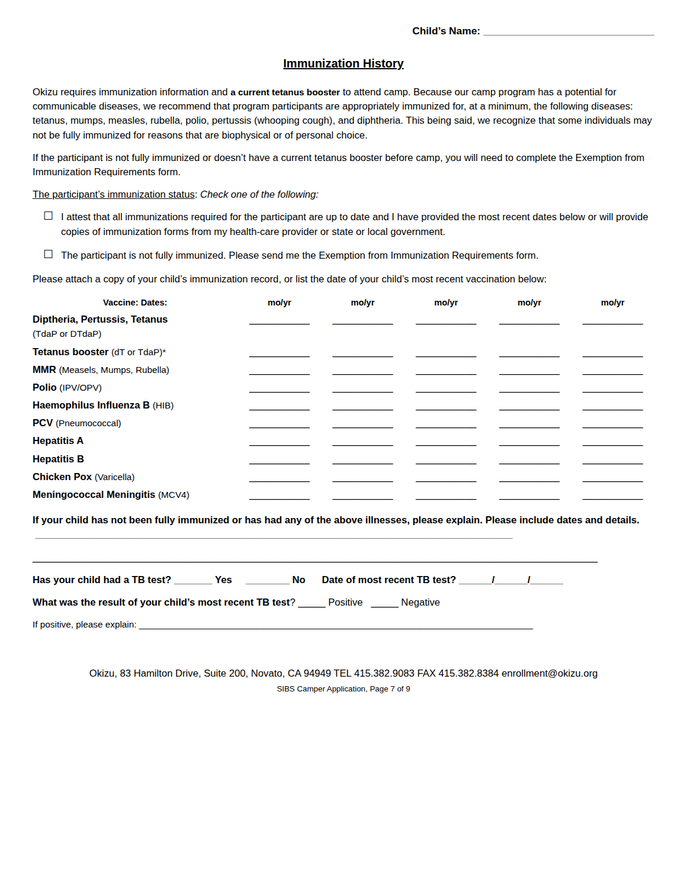Child’s Name: ______________________________
Immunization History
Okizu requires immunization information and a current tetanus booster to attend camp. Because our camp program has a potential for communicable diseases, we recommend that program participants are appropriately immunized for, at a minimum, the following diseases: tetanus, mumps, measles, rubella, polio, pertussis (whooping cough), and diphtheria. This being said, we recognize that some individuals may not be fully immunized for reasons that are biophysical or of personal choice.
If the participant is not fully immunized or doesn’t have a current tetanus booster before camp, you will need to complete the Exemption from Immunization Requirements form.
The participant’s immunization status: Check one of the following:
☐ I attest that all immunizations required for the participant are up to date and I have provided the most recent dates below or will provide copies of immunization forms from my health-care provider or state or local government.
☐ The participant is not fully immunized. Please send me the Exemption from Immunization Requirements form.
Please attach a copy of your child’s immunization record, or list the date of your child’s most recent vaccination below:
| Vaccine: Dates: | mo/yr | mo/yr | mo/yr | mo/yr | mo/yr |
| Diptheria, Pertussis, Tetanus (TdaP or DTdaP) | ___________ | ___________ | ___________ | ___________ | ___________ |
| Tetanus booster (dT or TdaP)* | ___________ | ___________ | ___________ | ___________ | ___________ |
| MMR (Measels, Mumps, Rubella) | ___________ | ___________ | ___________ | ___________ | ___________ |
| Polio (IPV/OPV) | ___________ | ___________ | ___________ | ___________ | ___________ |
| Haemophilus Influenza B (HIB) | ___________ | ___________ | ___________ | ___________ | ___________ |
| PCV (Pneumococcal) | ___________ | ___________ | ___________ | ___________ | ___________ |
| Hepatitis A | ___________ | ___________ | ___________ | ___________ | ___________ |
| Hepatitis B | ___________ | ___________ | ___________ | ___________ | ___________ |
| Chicken Pox (Varicella) | ___________ | ___________ | ___________ | ___________ | ___________ |
| Meningococcal Meningitis (MCV4) | ___________ | ___________ | ___________ | ___________ | ___________ |
If your child has not been fully immunized or has had any of the above illnesses, please explain. Please include dates and details. _______________________________________________________________________________________
_______________________________________________________________________________________________________
Has your child had a TB test? _______ Yes ________ No Date of most recent TB test? ______/______/______
What was the result of your child’s most recent TB test? _____ Positive _____ Negative
If positive, please explain: ______________________________________________________________________________
Okizu, 83 Hamilton Drive, Suite 200, Novato, CA 94949 TEL 415.382.9083 FAX 415.382.8384 enrollment@okizu.org
SIBS Camper Application, Page 7 of 9